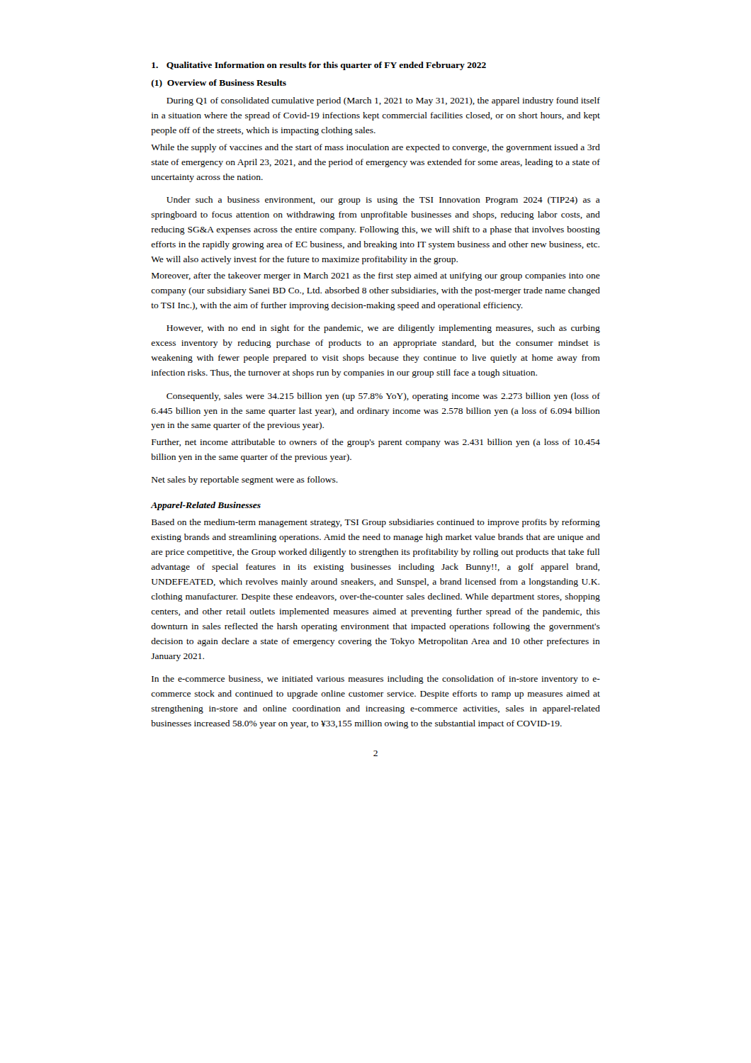1. Qualitative Information on results for this quarter of FY ended February 2022
(1) Overview of Business Results
During Q1 of consolidated cumulative period (March 1, 2021 to May 31, 2021), the apparel industry found itself in a situation where the spread of Covid-19 infections kept commercial facilities closed, or on short hours, and kept people off of the streets, which is impacting clothing sales.
While the supply of vaccines and the start of mass inoculation are expected to converge, the government issued a 3rd state of emergency on April 23, 2021, and the period of emergency was extended for some areas, leading to a state of uncertainty across the nation.
Under such a business environment, our group is using the TSI Innovation Program 2024 (TIP24) as a springboard to focus attention on withdrawing from unprofitable businesses and shops, reducing labor costs, and reducing SG&A expenses across the entire company. Following this, we will shift to a phase that involves boosting efforts in the rapidly growing area of EC business, and breaking into IT system business and other new business, etc. We will also actively invest for the future to maximize profitability in the group.
Moreover, after the takeover merger in March 2021 as the first step aimed at unifying our group companies into one company (our subsidiary Sanei BD Co., Ltd. absorbed 8 other subsidiaries, with the post-merger trade name changed to TSI Inc.), with the aim of further improving decision-making speed and operational efficiency.
However, with no end in sight for the pandemic, we are diligently implementing measures, such as curbing excess inventory by reducing purchase of products to an appropriate standard, but the consumer mindset is weakening with fewer people prepared to visit shops because they continue to live quietly at home away from infection risks. Thus, the turnover at shops run by companies in our group still face a tough situation.
Consequently, sales were 34.215 billion yen (up 57.8% YoY), operating income was 2.273 billion yen (loss of 6.445 billion yen in the same quarter last year), and ordinary income was 2.578 billion yen (a loss of 6.094 billion yen in the same quarter of the previous year).
Further, net income attributable to owners of the group's parent company was 2.431 billion yen (a loss of 10.454 billion yen in the same quarter of the previous year).
Net sales by reportable segment were as follows.
Apparel-Related Businesses
Based on the medium-term management strategy, TSI Group subsidiaries continued to improve profits by reforming existing brands and streamlining operations. Amid the need to manage high market value brands that are unique and are price competitive, the Group worked diligently to strengthen its profitability by rolling out products that take full advantage of special features in its existing businesses including Jack Bunny!!, a golf apparel brand, UNDEFEATED, which revolves mainly around sneakers, and Sunspel, a brand licensed from a longstanding U.K. clothing manufacturer. Despite these endeavors, over-the-counter sales declined. While department stores, shopping centers, and other retail outlets implemented measures aimed at preventing further spread of the pandemic, this downturn in sales reflected the harsh operating environment that impacted operations following the government's decision to again declare a state of emergency covering the Tokyo Metropolitan Area and 10 other prefectures in January 2021.
In the e-commerce business, we initiated various measures including the consolidation of in-store inventory to e-commerce stock and continued to upgrade online customer service. Despite efforts to ramp up measures aimed at strengthening in-store and online coordination and increasing e-commerce activities, sales in apparel-related businesses increased 58.0% year on year, to ¥33,155 million owing to the substantial impact of COVID-19.
2